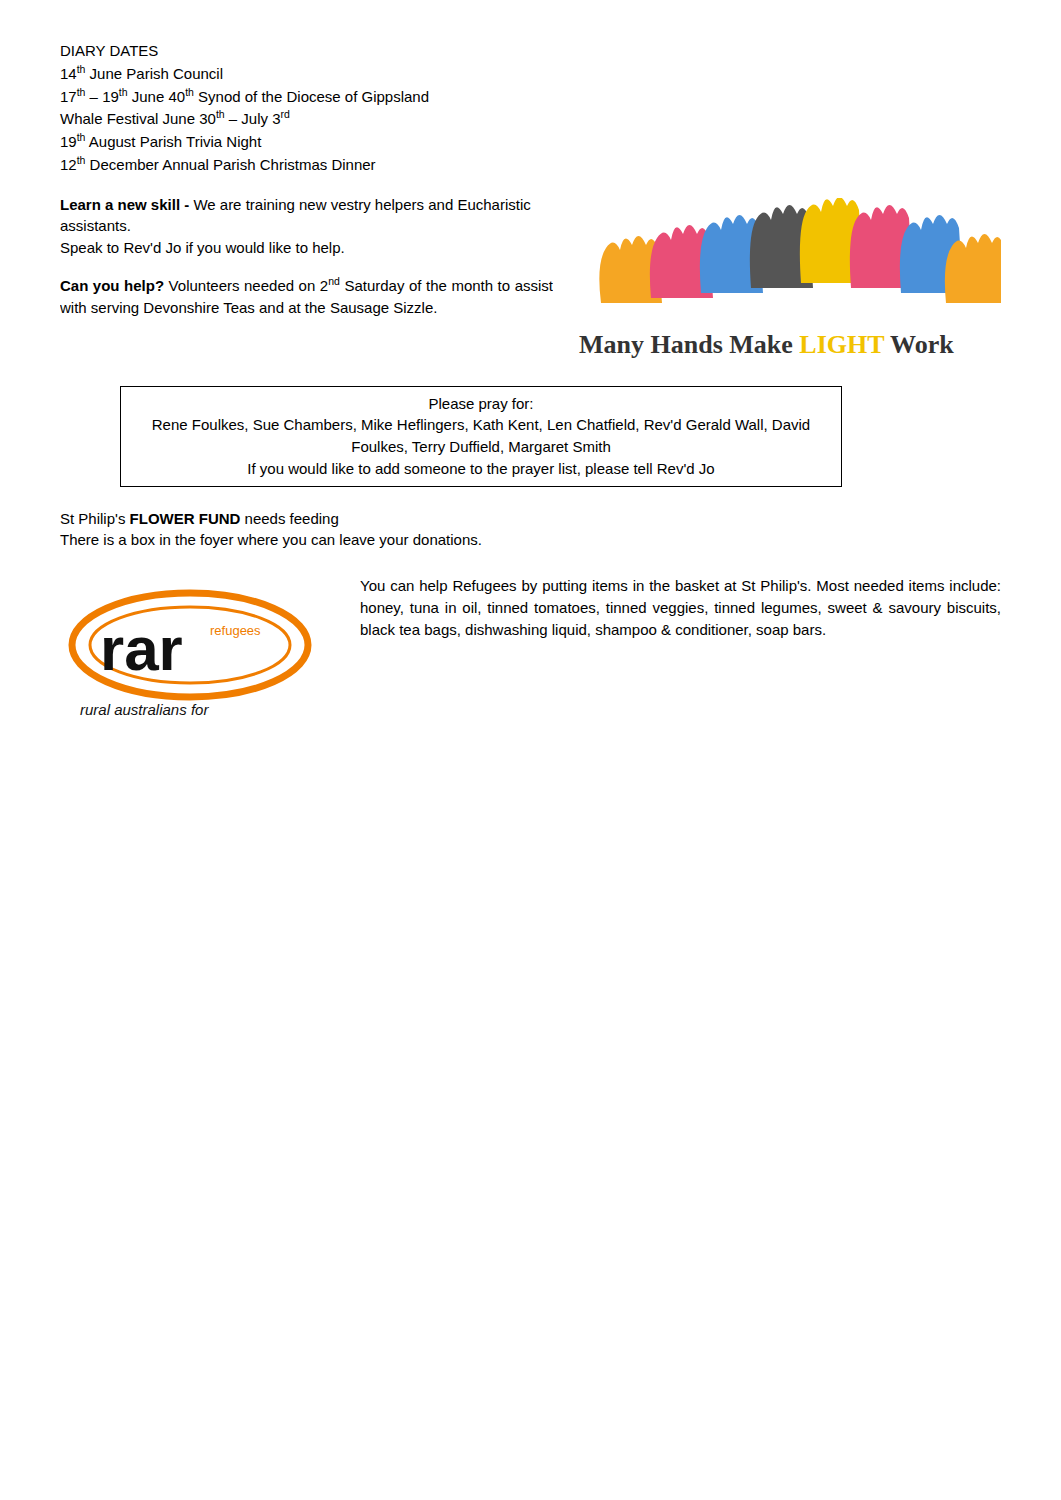DIARY DATES
14th June Parish Council
17th – 19th June 40th Synod of the Diocese of Gippsland
Whale Festival June 30th – July 3rd
19th August Parish Trivia Night
12th December Annual Parish Christmas Dinner
Learn a new skill - We are training new vestry helpers and Eucharistic assistants.
Speak to Rev'd Jo if you would like to help.
Can you help? Volunteers needed on 2nd Saturday of the month to assist with serving Devonshire Teas and at the Sausage Sizzle.
Please pray for:
Rene Foulkes, Sue Chambers, Mike Heflingers, Kath Kent, Len Chatfield, Rev'd Gerald Wall, David Foulkes, Terry Duffield, Margaret Smith
If you would like to add someone to the prayer list, please tell Rev'd Jo
St Philip's FLOWER FUND needs feeding
There is a box in the foyer where you can leave your donations.
You can help Refugees by putting items in the basket at St Philip's. Most needed items include: honey, tuna in oil, tinned tomatoes, tinned veggies, tinned legumes, sweet & savoury biscuits, black tea bags, dishwashing liquid, shampoo & conditioner, soap bars.